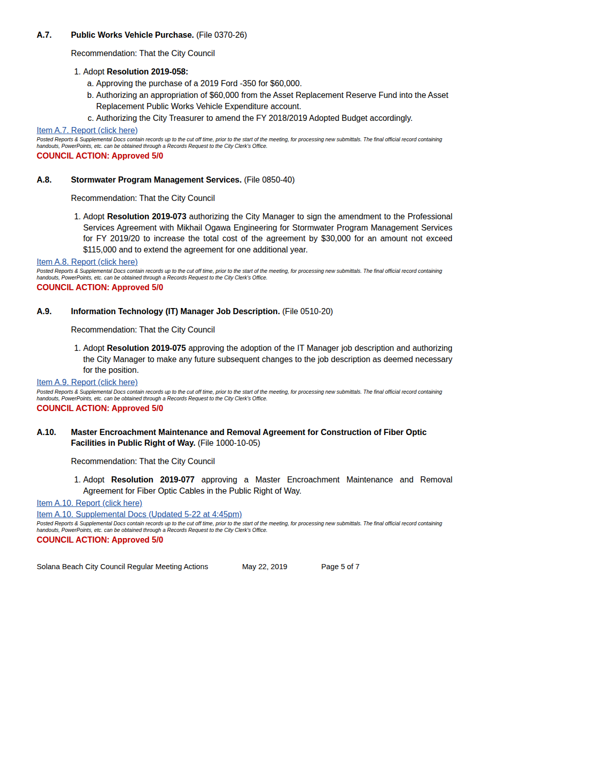A.7. Public Works Vehicle Purchase. (File 0370-26)
Recommendation: That the City Council
Adopt Resolution 2019-058:
Approving the purchase of a 2019 Ford -350 for $60,000.
Authorizing an appropriation of $60,000 from the Asset Replacement Reserve Fund into the Asset Replacement Public Works Vehicle Expenditure account.
Authorizing the City Treasurer to amend the FY 2018/2019 Adopted Budget accordingly.
Item A.7. Report (click here)
Posted Reports & Supplemental Docs contain records up to the cut off time, prior to the start of the meeting, for processing new submittals. The final official record containing handouts, PowerPoints, etc. can be obtained through a Records Request to the City Clerk's Office.
COUNCIL ACTION: Approved 5/0
A.8. Stormwater Program Management Services. (File 0850-40)
Recommendation: That the City Council
Adopt Resolution 2019-073 authorizing the City Manager to sign the amendment to the Professional Services Agreement with Mikhail Ogawa Engineering for Stormwater Program Management Services for FY 2019/20 to increase the total cost of the agreement by $30,000 for an amount not exceed $115,000 and to extend the agreement for one additional year.
Item A.8. Report (click here)
Posted Reports & Supplemental Docs contain records up to the cut off time, prior to the start of the meeting, for processing new submittals. The final official record containing handouts, PowerPoints, etc. can be obtained through a Records Request to the City Clerk's Office.
COUNCIL ACTION: Approved 5/0
A.9. Information Technology (IT) Manager Job Description. (File 0510-20)
Recommendation: That the City Council
Adopt Resolution 2019-075 approving the adoption of the IT Manager job description and authorizing the City Manager to make any future subsequent changes to the job description as deemed necessary for the position.
Item A.9. Report (click here)
Posted Reports & Supplemental Docs contain records up to the cut off time, prior to the start of the meeting, for processing new submittals. The final official record containing handouts, PowerPoints, etc. can be obtained through a Records Request to the City Clerk's Office.
COUNCIL ACTION: Approved 5/0
A.10. Master Encroachment Maintenance and Removal Agreement for Construction of Fiber Optic Facilities in Public Right of Way. (File 1000-10-05)
Recommendation: That the City Council
Adopt Resolution 2019-077 approving a Master Encroachment Maintenance and Removal Agreement for Fiber Optic Cables in the Public Right of Way.
Item A.10. Report (click here)
Item A.10. Supplemental Docs (Updated 5-22 at 4:45pm)
Posted Reports & Supplemental Docs contain records up to the cut off time, prior to the start of the meeting, for processing new submittals. The final official record containing handouts, PowerPoints, etc. can be obtained through a Records Request to the City Clerk's Office.
COUNCIL ACTION: Approved 5/0
Solana Beach City Council Regular Meeting Actions May 22, 2019 Page 5 of 7